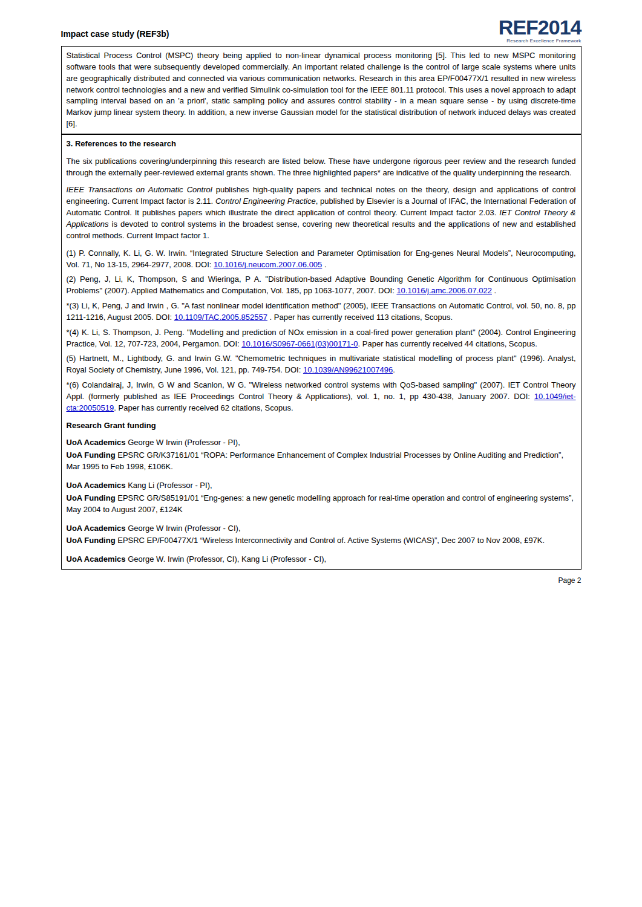Impact case study (REF3b)
REF2014
Research Excellence Framework
Statistical Process Control (MSPC) theory being applied to non-linear dynamical process monitoring [5]. This led to new MSPC monitoring software tools that were subsequently developed commercially. An important related challenge is the control of large scale systems where units are geographically distributed and connected via various communication networks. Research in this area EP/F00477X/1 resulted in new wireless network control technologies and a new and verified Simulink co-simulation tool for the IEEE 801.11 protocol. This uses a novel approach to adapt sampling interval based on an 'a priori', static sampling policy and assures control stability - in a mean square sense - by using discrete-time Markov jump linear system theory. In addition, a new inverse Gaussian model for the statistical distribution of network induced delays was created [6].
3. References to the research
The six publications covering/underpinning this research are listed below. These have undergone rigorous peer review and the research funded through the externally peer-reviewed external grants shown. The three highlighted papers* are indicative of the quality underpinning the research.
IEEE Transactions on Automatic Control publishes high-quality papers and technical notes on the theory, design and applications of control engineering. Current Impact factor is 2.11. Control Engineering Practice, published by Elsevier is a Journal of IFAC, the International Federation of Automatic Control. It publishes papers which illustrate the direct application of control theory. Current Impact factor 2.03. IET Control Theory & Applications is devoted to control systems in the broadest sense, covering new theoretical results and the applications of new and established control methods. Current Impact factor 1.
(1) P. Connally, K. Li, G. W. Irwin. “Integrated Structure Selection and Parameter Optimisation for Eng-genes Neural Models”, Neurocomputing, Vol. 71, No 13-15, 2964-2977, 2008. DOI: 10.1016/j.neucom.2007.06.005 .
(2) Peng, J, Li, K, Thompson, S and Wieringa, P A. "Distribution-based Adaptive Bounding Genetic Algorithm for Continuous Optimisation Problems" (2007). Applied Mathematics and Computation, Vol. 185, pp 1063-1077, 2007. DOI: 10.1016/j.amc.2006.07.022 .
*(3) Li, K, Peng, J and Irwin , G. "A fast nonlinear model identification method" (2005), IEEE Transactions on Automatic Control, vol. 50, no. 8, pp 1211-1216, August 2005. DOI: 10.1109/TAC.2005.852557 . Paper has currently received 113 citations, Scopus.
*(4) K. Li, S. Thompson, J. Peng. "Modelling and prediction of NOx emission in a coal-fired power generation plant" (2004). Control Engineering Practice, Vol. 12, 707-723, 2004, Pergamon. DOI: 10.1016/S0967-0661(03)00171-0. Paper has currently received 44 citations, Scopus.
(5) Hartnett, M., Lightbody, G. and Irwin G.W. "Chemometric techniques in multivariate statistical modelling of process plant" (1996). Analyst, Royal Society of Chemistry, June 1996, Vol. 121, pp. 749-754. DOI: 10.1039/AN99621007496.
*(6) Colandairaj, J, Irwin, G W and Scanlon, W G. "Wireless networked control systems with QoS-based sampling" (2007). IET Control Theory Appl. (formerly published as IEE Proceedings Control Theory & Applications), vol. 1, no. 1, pp 430-438, January 2007. DOI: 10.1049/iet-cta:20050519. Paper has currently received 62 citations, Scopus.
Research Grant funding
UoA Academics George W Irwin (Professor - PI),
UoA Funding EPSRC GR/K37161/01 “ROPA: Performance Enhancement of Complex Industrial Processes by Online Auditing and Prediction”, Mar 1995 to Feb 1998, £106K.
UoA Academics Kang Li (Professor - PI),
UoA Funding EPSRC GR/S85191/01 “Eng-genes: a new genetic modelling approach for real-time operation and control of engineering systems”, May 2004 to August 2007, £124K
UoA Academics George W Irwin (Professor - CI),
UoA Funding EPSRC EP/F00477X/1 “Wireless Interconnectivity and Control of. Active Systems (WICAS)”, Dec 2007 to Nov 2008, £97K.
UoA Academics George W. Irwin (Professor, CI), Kang Li (Professor - CI),
Page 2